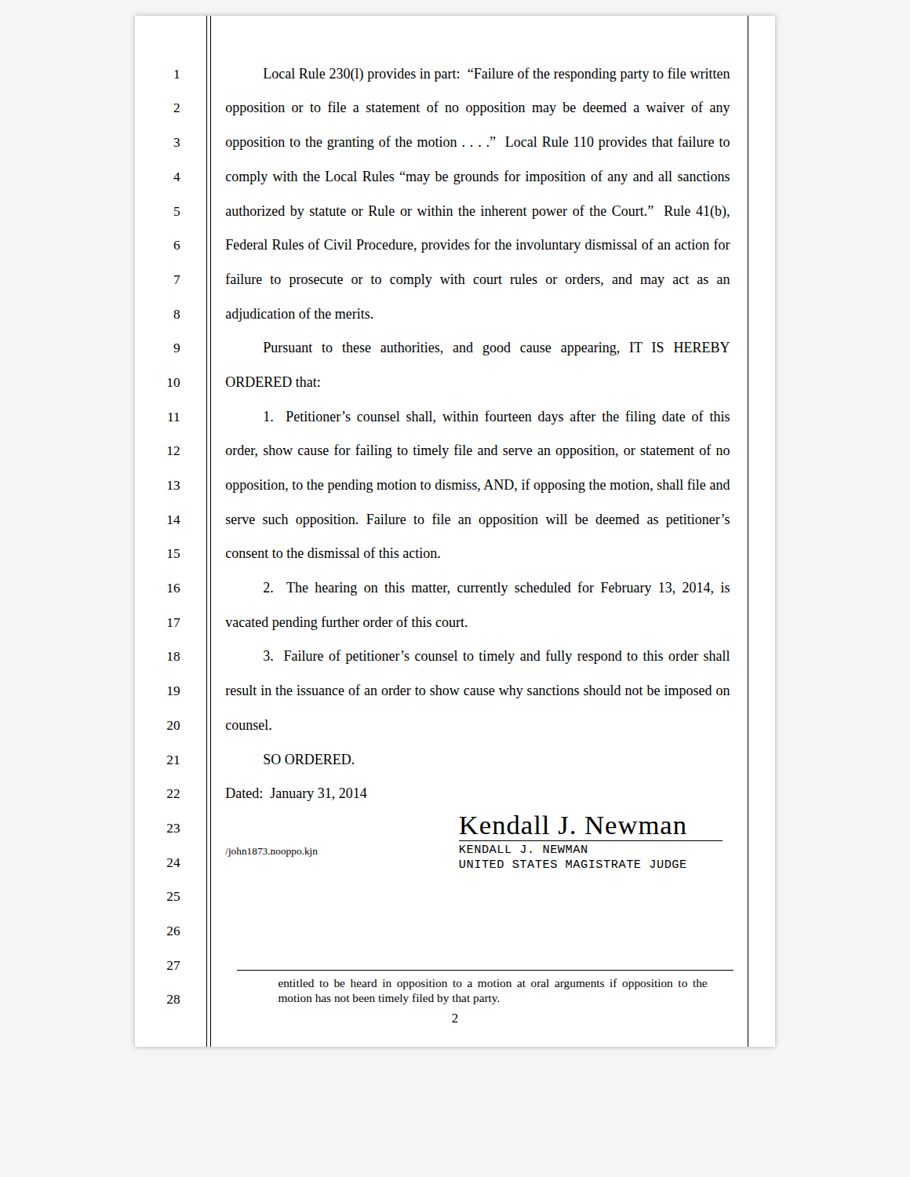1
2
3
4
5
6
7
8
9
10
11
12
13
14
15
16
17
18
19
20
21
22
23
24
25
26
27
28
Local Rule 230(l) provides in part: “Failure of the responding party to file written opposition or to file a statement of no opposition may be deemed a waiver of any opposition to the granting of the motion . . . .” Local Rule 110 provides that failure to comply with the Local Rules “may be grounds for imposition of any and all sanctions authorized by statute or Rule or within the inherent power of the Court.” Rule 41(b), Federal Rules of Civil Procedure, provides for the involuntary dismissal of an action for failure to prosecute or to comply with court rules or orders, and may act as an adjudication of the merits.
Pursuant to these authorities, and good cause appearing, IT IS HEREBY ORDERED that:
1. Petitioner’s counsel shall, within fourteen days after the filing date of this order, show cause for failing to timely file and serve an opposition, or statement of no opposition, to the pending motion to dismiss, AND, if opposing the motion, shall file and serve such opposition. Failure to file an opposition will be deemed as petitioner’s consent to the dismissal of this action.
2. The hearing on this matter, currently scheduled for February 13, 2014, is vacated pending further order of this court.
3. Failure of petitioner’s counsel to timely and fully respond to this order shall result in the issuance of an order to show cause why sanctions should not be imposed on counsel.
SO ORDERED.
Dated: January 31, 2014
/john1873.nooppo.kjn
Kendall J. Newman
KENDALL J. NEWMAN
UNITED STATES MAGISTRATE JUDGE
entitled to be heard in opposition to a motion at oral arguments if opposition to the motion has not been timely filed by that party.
2